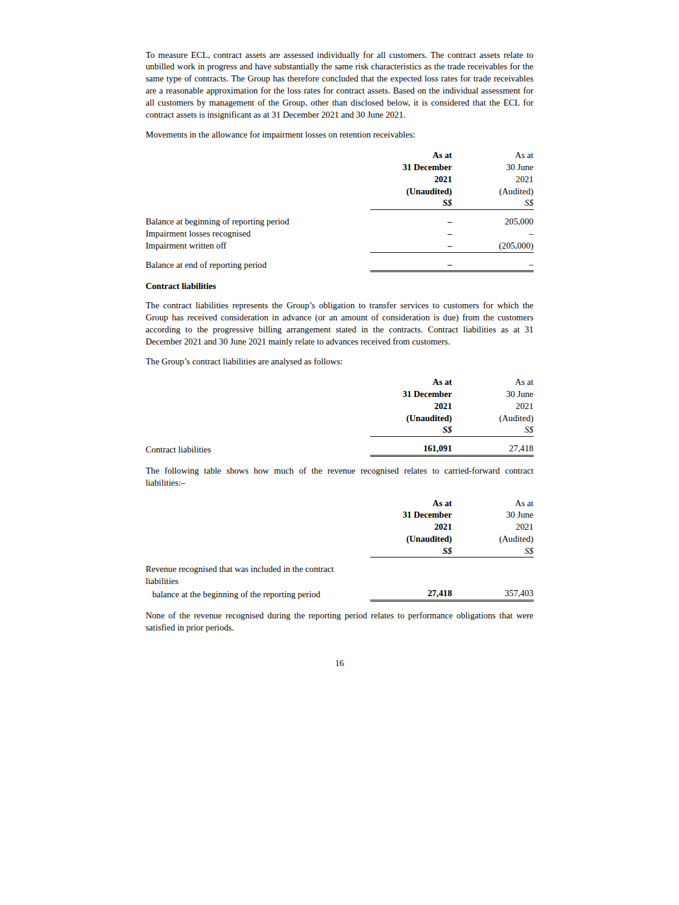To measure ECL, contract assets are assessed individually for all customers. The contract assets relate to unbilled work in progress and have substantially the same risk characteristics as the trade receivables for the same type of contracts. The Group has therefore concluded that the expected loss rates for trade receivables are a reasonable approximation for the loss rates for contract assets. Based on the individual assessment for all customers by management of the Group, other than disclosed below, it is considered that the ECL for contract assets is insignificant as at 31 December 2021 and 30 June 2021.
Movements in the allowance for impairment losses on retention receivables:
| | | As at | As at |
| | | 31 December | 30 June |
| | | 2021 | 2021 |
| | | (Unaudited) | (Audited) |
| | | S$ | S$ |
| Balance at beginning of reporting period | | – | 205,000 |
| Impairment losses recognised | | – | – |
| Impairment written off | | – | (205,000) |
| Balance at end of reporting period | | – | – |
Contract liabilities
The contract liabilities represents the Group’s obligation to transfer services to customers for which the Group has received consideration in advance (or an amount of consideration is due) from the customers according to the progressive billing arrangement stated in the contracts. Contract liabilities as at 31 December 2021 and 30 June 2021 mainly relate to advances received from customers.
The Group’s contract liabilities are analysed as follows:
| | | As at | As at |
| | | 31 December | 30 June |
| | | 2021 | 2021 |
| | | (Unaudited) | (Audited) |
| | | S$ | S$ |
| Contract liabilities | | 161,091 | 27,418 |
The following table shows how much of the revenue recognised relates to carried-forward contract liabilities:–
| | | As at | As at |
| | | 31 December | 30 June |
| | | 2021 | 2021 |
| | | (Unaudited) | (Audited) |
| | | S$ | S$ |
| Revenue recognised that was included in the contract liabilities | | | |
| balance at the beginning of the reporting period | | 27,418 | 357,403 |
None of the revenue recognised during the reporting period relates to performance obligations that were satisfied in prior periods.
16